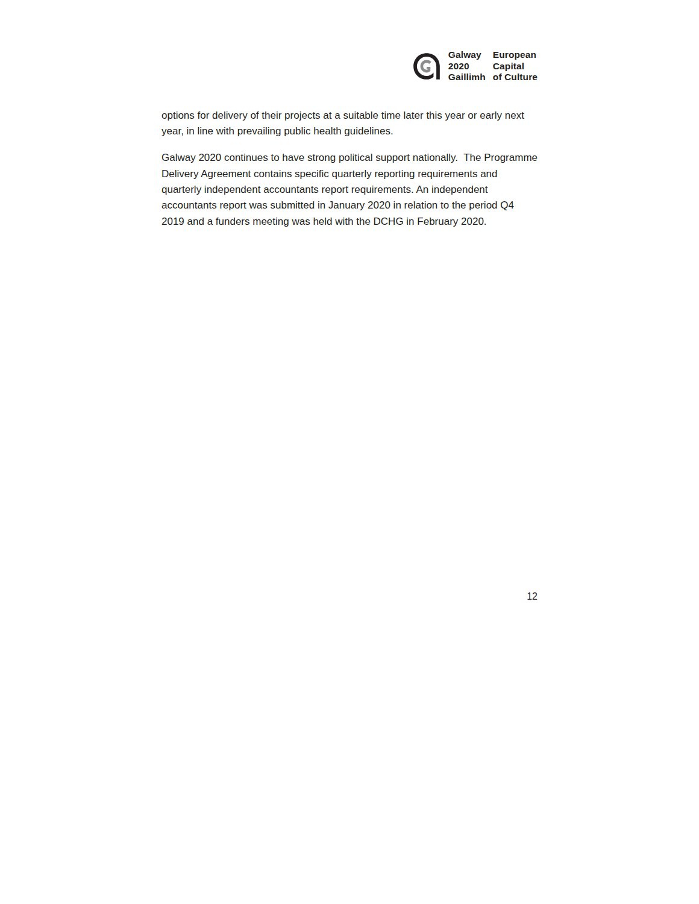Galway
2020
Gaillimh
European
Capital
of Culture
options for delivery of their projects at a suitable time later this year or early next year, in line with prevailing public health guidelines.
Galway 2020 continues to have strong political support nationally. The Programme Delivery Agreement contains specific quarterly reporting requirements and quarterly independent accountants report requirements. An independent accountants report was submitted in January 2020 in relation to the period Q4 2019 and a funders meeting was held with the DCHG in February 2020.
12